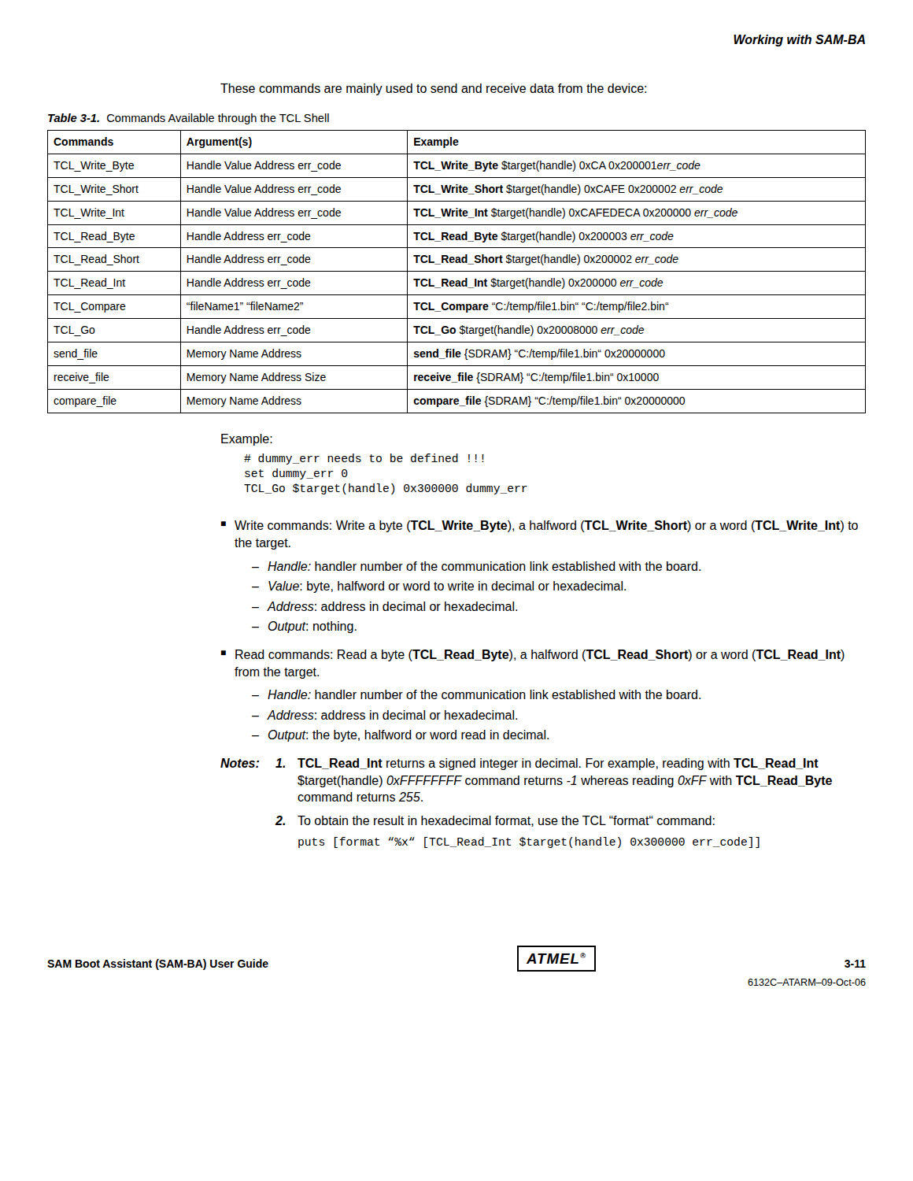Working with SAM-BA
These commands are mainly used to send and receive data from the device:
Table 3-1. Commands Available through the TCL Shell
| Commands | Argument(s) | Example |
| --- | --- | --- |
| TCL_Write_Byte | Handle Value Address err_code | TCL_Write_Byte $target(handle) 0xCA 0x200001 err_code |
| TCL_Write_Short | Handle Value Address err_code | TCL_Write_Short $target(handle) 0xCAFE 0x200002 err_code |
| TCL_Write_Int | Handle Value Address err_code | TCL_Write_Int $target(handle) 0xCAFEDECA 0x200000 err_code |
| TCL_Read_Byte | Handle Address err_code | TCL_Read_Byte $target(handle) 0x200003 err_code |
| TCL_Read_Short | Handle Address err_code | TCL_Read_Short $target(handle) 0x200002 err_code |
| TCL_Read_Int | Handle Address err_code | TCL_Read_Int $target(handle) 0x200000 err_code |
| TCL_Compare | “fileName1” “fileName2” | TCL_Compare “C:/temp/file1.bin“ “C:/temp/file2.bin“ |
| TCL_Go | Handle Address err_code | TCL_Go $target(handle) 0x20008000 err_code |
| send_file | Memory Name Address | send_file {SDRAM} “C:/temp/file1.bin“ 0x20000000 |
| receive_file | Memory Name Address Size | receive_file {SDRAM} “C:/temp/file1.bin“ 0x10000 |
| compare_file | Memory Name Address | compare_file {SDRAM} “C:/temp/file1.bin“ 0x20000000 |
Example:
# dummy_err needs to be defined !!!
set dummy_err 0
TCL_Go $target(handle) 0x300000 dummy_err
Write commands: Write a byte (TCL_Write_Byte), a halfword (TCL_Write_Short) or a word (TCL_Write_Int) to the target.
Handle: handler number of the communication link established with the board.
Value: byte, halfword or word to write in decimal or hexadecimal.
Address: address in decimal or hexadecimal.
Output: nothing.
Read commands: Read a byte (TCL_Read_Byte), a halfword (TCL_Read_Short) or a word (TCL_Read_Int) from the target.
Handle: handler number of the communication link established with the board.
Address: address in decimal or hexadecimal.
Output: the byte, halfword or word read in decimal.
Notes:
1.
TCL_Read_Int returns a signed integer in decimal. For example, reading with TCL_Read_Int $target(handle) 0xFFFFFFFF command returns -1 whereas reading 0xFF with TCL_Read_Byte command returns 255.
2.
To obtain the result in hexadecimal format, use the TCL “format“ command:
puts [format “%x“ [TCL_Read_Int $target(handle) 0x300000 err_code]]
SAM Boot Assistant (SAM-BA) User Guide
ATMEL®
3-11
6132C–ATARM–09-Oct-06